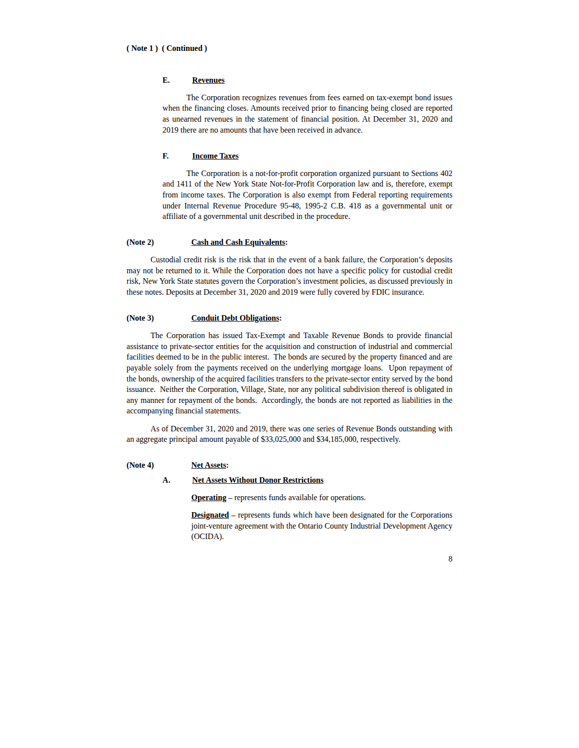( Note 1 ) ( Continued )
E. Revenues
The Corporation recognizes revenues from fees earned on tax-exempt bond issues when the financing closes. Amounts received prior to financing being closed are reported as unearned revenues in the statement of financial position. At December 31, 2020 and 2019 there are no amounts that have been received in advance.
F. Income Taxes
The Corporation is a not-for-profit corporation organized pursuant to Sections 402 and 1411 of the New York State Not-for-Profit Corporation law and is, therefore, exempt from income taxes. The Corporation is also exempt from Federal reporting requirements under Internal Revenue Procedure 95-48, 1995-2 C.B. 418 as a governmental unit or affiliate of a governmental unit described in the procedure.
(Note 2) Cash and Cash Equivalents:
Custodial credit risk is the risk that in the event of a bank failure, the Corporation’s deposits may not be returned to it. While the Corporation does not have a specific policy for custodial credit risk, New York State statutes govern the Corporation’s investment policies, as discussed previously in these notes. Deposits at December 31, 2020 and 2019 were fully covered by FDIC insurance.
(Note 3) Conduit Debt Obligations:
The Corporation has issued Tax-Exempt and Taxable Revenue Bonds to provide financial assistance to private-sector entities for the acquisition and construction of industrial and commercial facilities deemed to be in the public interest. The bonds are secured by the property financed and are payable solely from the payments received on the underlying mortgage loans. Upon repayment of the bonds, ownership of the acquired facilities transfers to the private-sector entity served by the bond issuance. Neither the Corporation, Village, State, nor any political subdivision thereof is obligated in any manner for repayment of the bonds. Accordingly, the bonds are not reported as liabilities in the accompanying financial statements.
As of December 31, 2020 and 2019, there was one series of Revenue Bonds outstanding with an aggregate principal amount payable of $33,025,000 and $34,185,000, respectively.
(Note 4) Net Assets:
A. Net Assets Without Donor Restrictions
Operating – represents funds available for operations.
Designated – represents funds which have been designated for the Corporations joint-venture agreement with the Ontario County Industrial Development Agency (OCIDA).
8